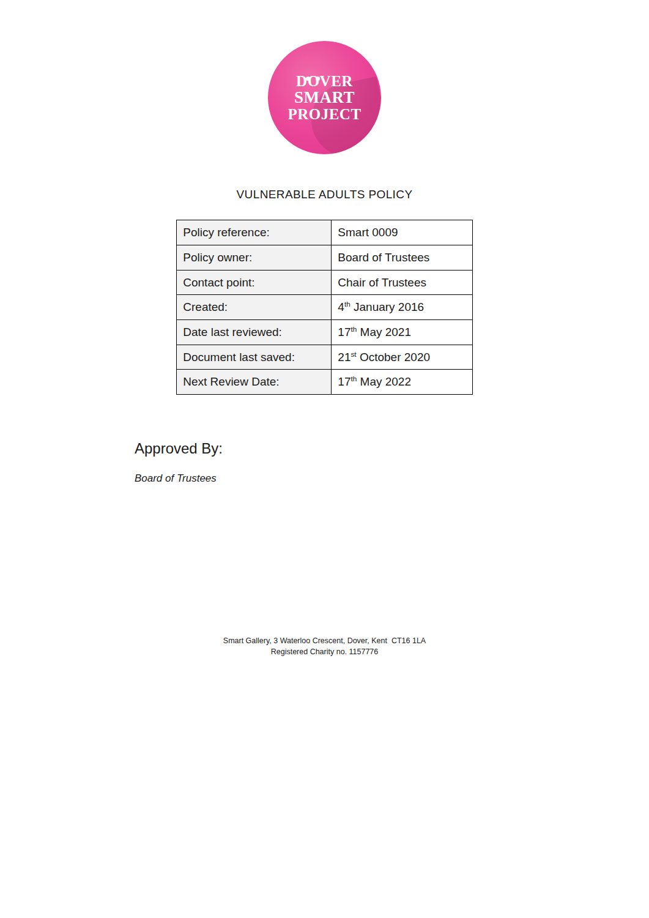Dover Smart Project
VULNERABLE ADULTS POLICY
| Policy reference: | Smart 0009 |
| Policy owner: | Board of Trustees |
| Contact point: | Chair of Trustees |
| Created: | 4 th January 2016 |
| Date last reviewed: | 17 th May 2021 |
| Document last saved: | 21 st October 2020 |
| Next Review Date: | 17 th May 2022 |
Approved By:
Board of Trustees
Smart Gallery, 3 Waterloo Crescent, Dover, Kent CT16 1LA
Registered Charity no. 1157776